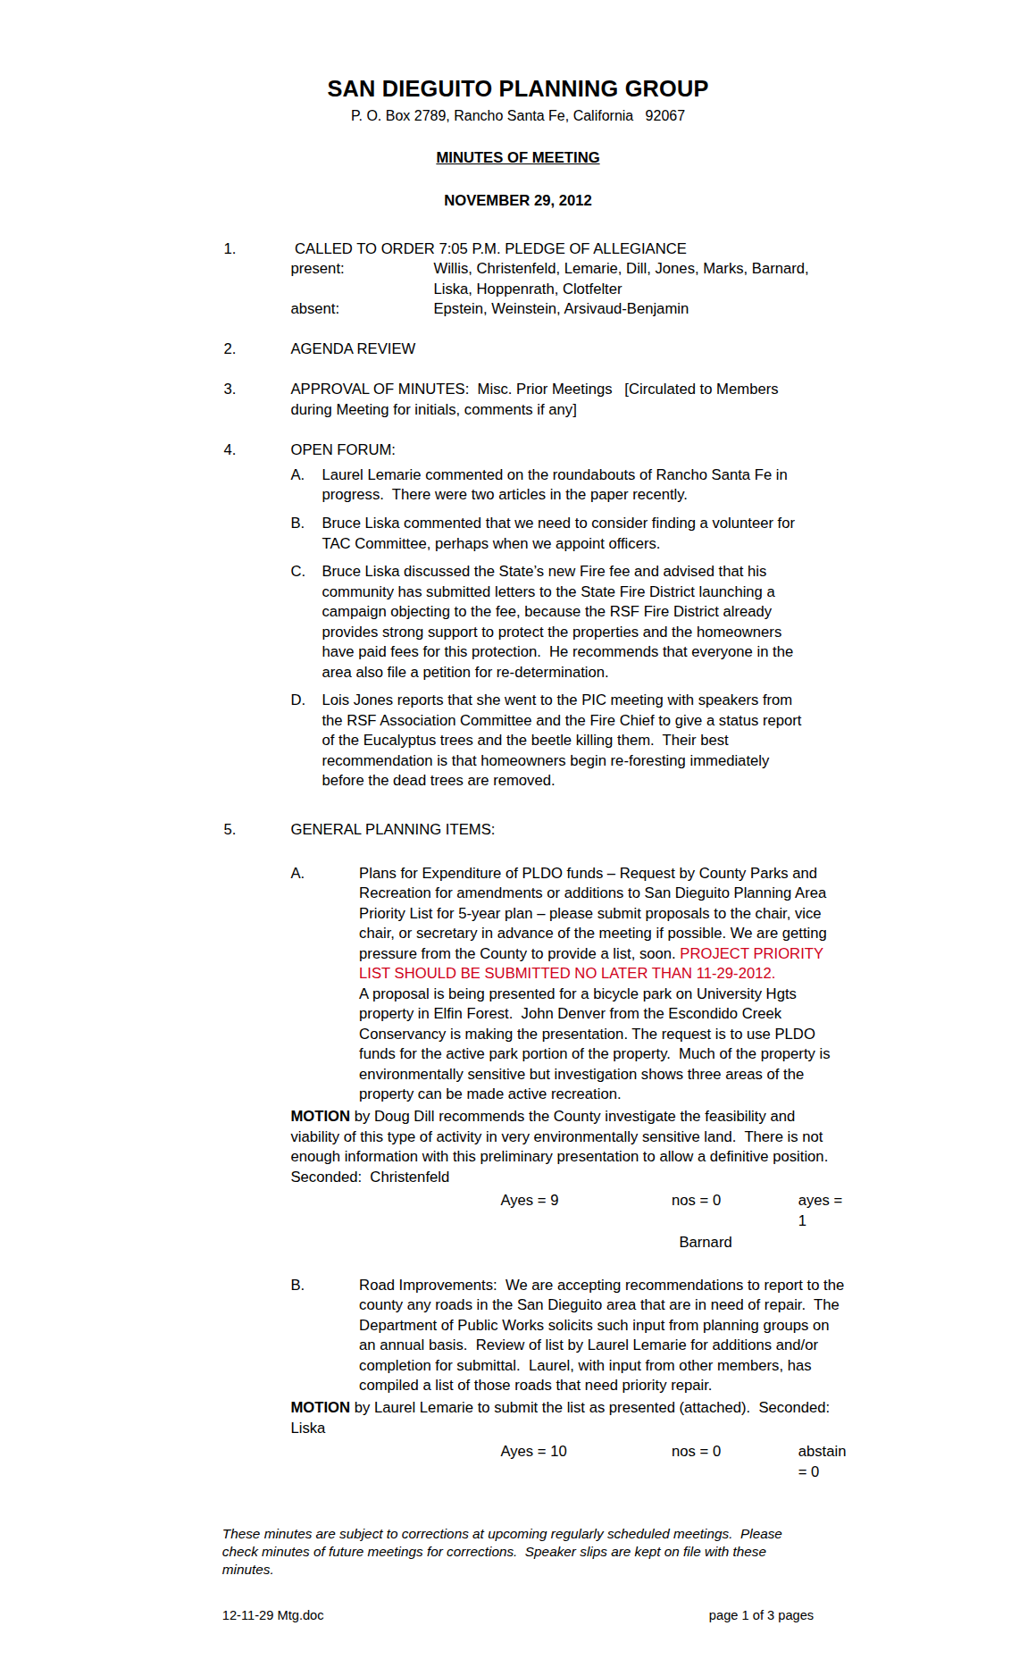SAN DIEGUITO PLANNING GROUP
P. O. Box 2789, Rancho Santa Fe, California 92067
MINUTES OF MEETING
NOVEMBER 29, 2012
1.
CALLED TO ORDER 7:05 P.M. PLEDGE OF ALLEGIANCE
present:
Willis, Christenfeld, Lemarie, Dill, Jones, Marks, Barnard, Liska, Hoppenrath, Clotfelter
absent:
Epstein, Weinstein, Arsivaud-Benjamin
2.
AGENDA REVIEW
3.
APPROVAL OF MINUTES: Misc. Prior Meetings [Circulated to Members during Meeting for initials, comments if any]
4.
OPEN FORUM:
A. Laurel Lemarie commented on the roundabouts of Rancho Santa Fe in progress. There were two articles in the paper recently.
B. Bruce Liska commented that we need to consider finding a volunteer for TAC Committee, perhaps when we appoint officers.
C. Bruce Liska discussed the State’s new Fire fee and advised that his community has submitted letters to the State Fire District launching a campaign objecting to the fee, because the RSF Fire District already provides strong support to protect the properties and the homeowners have paid fees for this protection. He recommends that everyone in the area also file a petition for re-determination.
D. Lois Jones reports that she went to the PIC meeting with speakers from the RSF Association Committee and the Fire Chief to give a status report of the Eucalyptus trees and the beetle killing them. Their best recommendation is that homeowners begin re-foresting immediately before the dead trees are removed.
5.
GENERAL PLANNING ITEMS:
A. Plans for Expenditure of PLDO funds – Request by County Parks and Recreation for amendments or additions to San Dieguito Planning Area Priority List for 5-year plan – please submit proposals to the chair, vice chair, or secretary in advance of the meeting if possible. We are getting pressure from the County to provide a list, soon. PROJECT PRIORITY LIST SHOULD BE SUBMITTED NO LATER THAN 11-29-2012.
A proposal is being presented for a bicycle park on University Hgts property in Elfin Forest. John Denver from the Escondido Creek Conservancy is making the presentation. The request is to use PLDO funds for the active park portion of the property. Much of the property is environmentally sensitive but investigation shows three areas of the property can be made active recreation.
MOTION by Doug Dill recommends the County investigate the feasibility and viability of this type of activity in very environmentally sensitive land. There is not enough information with this preliminary presentation to allow a definitive position. Seconded: Christenfeld
Ayes = 9
nos = 0
ayes = 1
Barnard
B. Road Improvements: We are accepting recommendations to report to the county any roads in the San Dieguito area that are in need of repair. The Department of Public Works solicits such input from planning groups on an annual basis. Review of list by Laurel Lemarie for additions and/or completion for submittal. Laurel, with input from other members, has compiled a list of those roads that need priority repair.
MOTION by Laurel Lemarie to submit the list as presented (attached). Seconded: Liska
Ayes = 10
nos = 0
abstain = 0
These minutes are subject to corrections at upcoming regularly scheduled meetings. Please check minutes of future meetings for corrections. Speaker slips are kept on file with these minutes.
12-11-29 Mtg.doc
page 1 of 3 pages